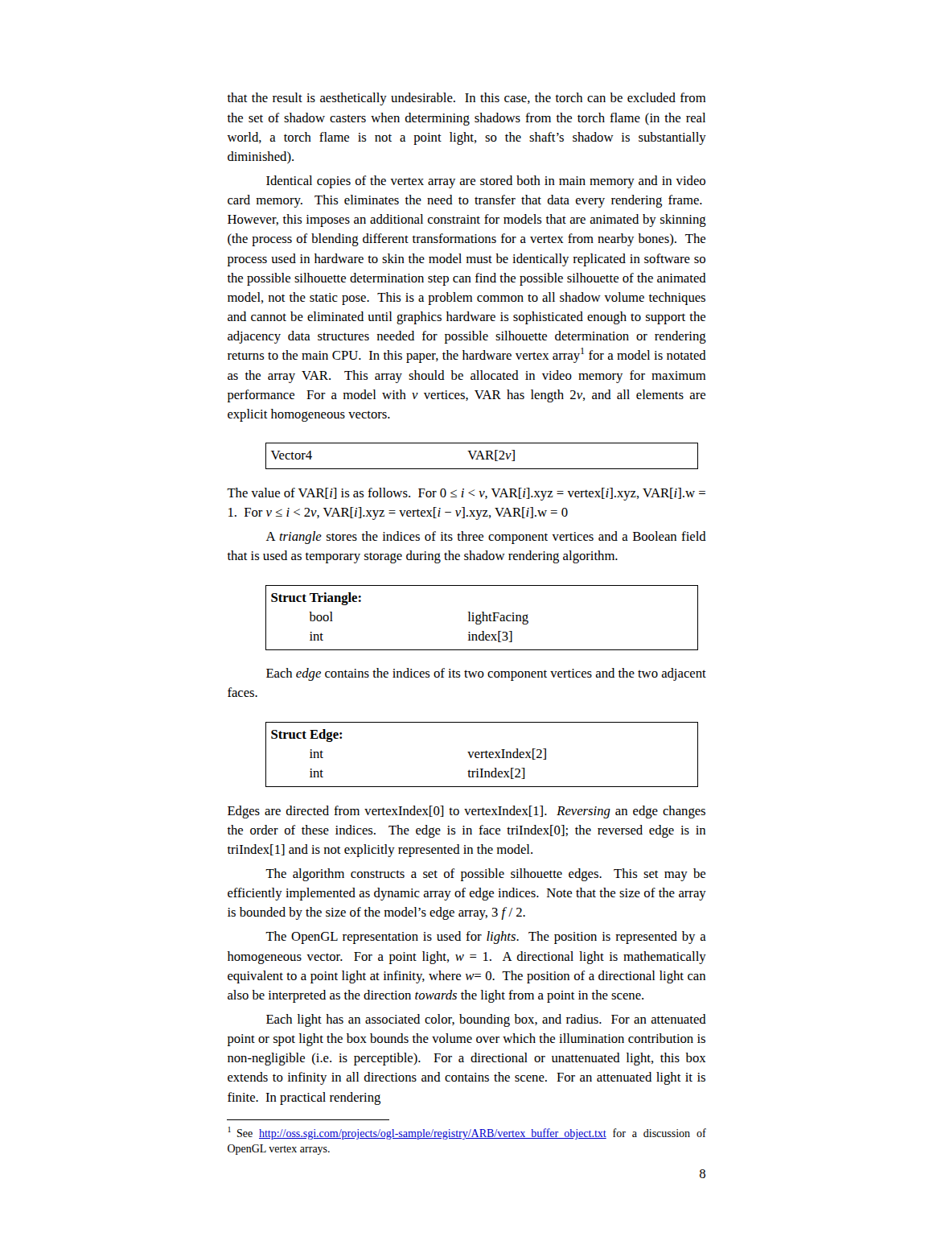that the result is aesthetically undesirable. In this case, the torch can be excluded from the set of shadow casters when determining shadows from the torch flame (in the real world, a torch flame is not a point light, so the shaft’s shadow is substantially diminished).
Identical copies of the vertex array are stored both in main memory and in video card memory. This eliminates the need to transfer that data every rendering frame. However, this imposes an additional constraint for models that are animated by skinning (the process of blending different transformations for a vertex from nearby bones). The process used in hardware to skin the model must be identically replicated in software so the possible silhouette determination step can find the possible silhouette of the animated model, not the static pose. This is a problem common to all shadow volume techniques and cannot be eliminated until graphics hardware is sophisticated enough to support the adjacency data structures needed for possible silhouette determination or rendering returns to the main CPU. In this paper, the hardware vertex array1 for a model is notated as the array VAR. This array should be allocated in video memory for maximum performance For a model with v vertices, VAR has length 2v, and all elements are explicit homogeneous vectors.
| Vector4 | VAR[2 v ] |
The value of VAR[i] is as follows. For 0 ≤ i < v, VAR[i].xyz = vertex[i].xyz, VAR[i].w = 1. For v ≤ i < 2v, VAR[i].xyz = vertex[i − v].xyz, VAR[i].w = 0
A triangle stores the indices of its three component vertices and a Boolean field that is used as temporary storage during the shadow rendering algorithm.
| Struct Triangle: | |
| bool | lightFacing |
| int | index[3] |
Each edge contains the indices of its two component vertices and the two adjacent faces.
| Struct Edge: | |
| int | vertexIndex[2] |
| int | triIndex[2] |
Edges are directed from vertexIndex[0] to vertexIndex[1]. Reversing an edge changes the order of these indices. The edge is in face triIndex[0]; the reversed edge is in triIndex[1] and is not explicitly represented in the model.
The algorithm constructs a set of possible silhouette edges. This set may be efficiently implemented as dynamic array of edge indices. Note that the size of the array is bounded by the size of the model’s edge array, 3 f / 2.
The OpenGL representation is used for lights. The position is represented by a homogeneous vector. For a point light, w = 1. A directional light is mathematically equivalent to a point light at infinity, where w= 0. The position of a directional light can also be interpreted as the direction towards the light from a point in the scene.
Each light has an associated color, bounding box, and radius. For an attenuated point or spot light the box bounds the volume over which the illumination contribution is non-negligible (i.e. is perceptible). For a directional or unattenuated light, this box extends to infinity in all directions and contains the scene. For an attenuated light it is finite. In practical rendering
1 See http://oss.sgi.com/projects/ogl-sample/registry/ARB/vertex_buffer_object.txt for a discussion of OpenGL vertex arrays.
8